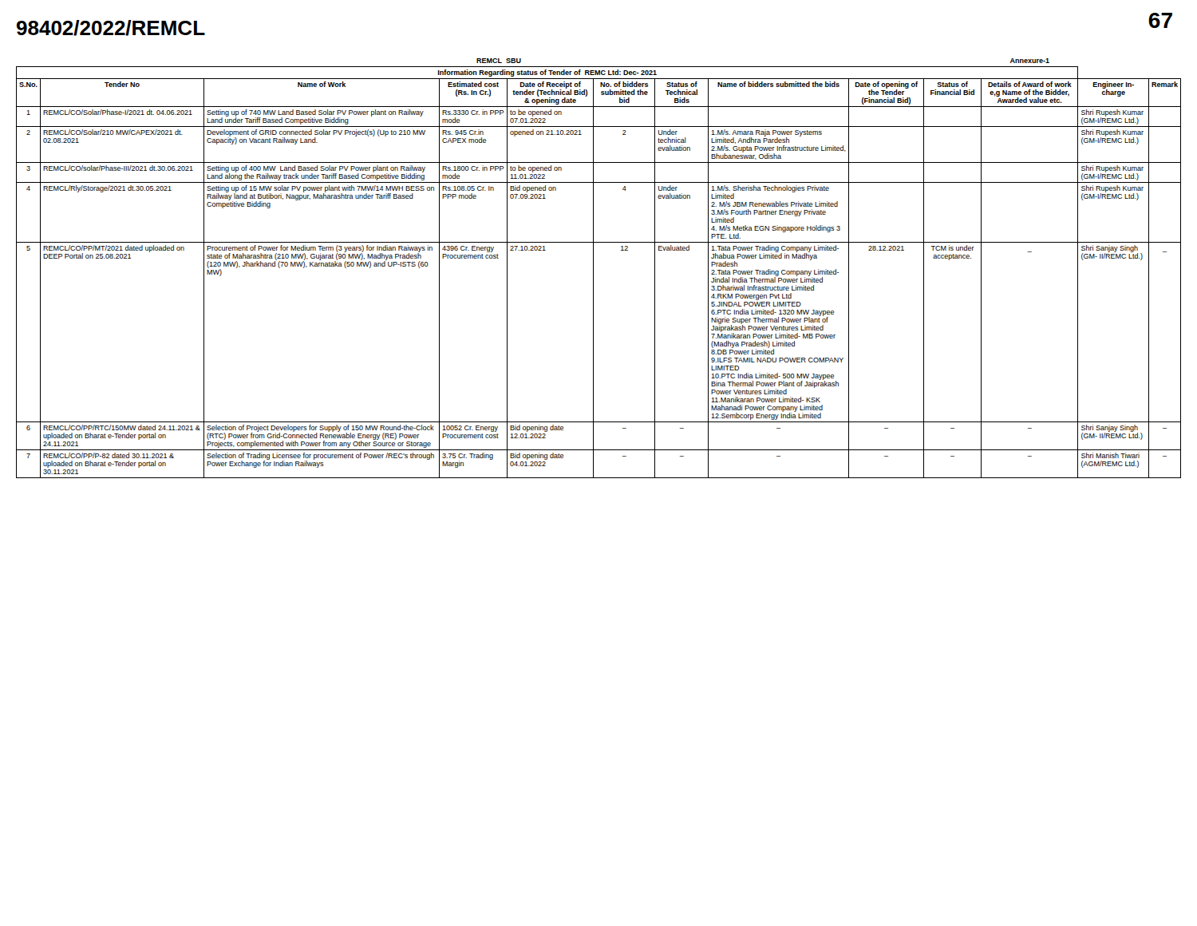67
98402/2022/REMCL
| REMCL SBU | Annexure-1 |
| Information Regarding status of Tender of REMC Ltd: Dec- 2021 |
| S.No. | Tender No | Name of Work | Estimated cost (Rs. In Cr.) | Date of Receipt of tender (Technical Bid) & opening date | No. of bidders submitted the bid | Status of Technical Bids | Name of bidders submitted the bids | Date of opening of the Tender (Financial Bid) | Status of Financial Bid | Details of Award of work e,g Name of the Bidder, Awarded value etc. | Engineer In- charge | Remark |
| 1 | REMCL/CO/Solar/Phase-I/2021 dt. 04.06.2021 | Setting up of 740 MW Land Based Solar PV Power plant on Railway Land under Tariff Based Competitive Bidding | Rs.3330 Cr. in PPP mode | to be opened on 07.01.2022 | | | | | | | Shri Rupesh Kumar (GM-I/REMC Ltd.) | |
| 2 | REMCL/CO/Solar/210 MW/CAPEX/2021 dt. 02.08.2021 | Development of GRID connected Solar PV Project(s) (Up to 210 MW Capacity) on Vacant Railway Land. | Rs. 945 Cr.in CAPEX mode | opened on 21.10.2021 | 2 | Under technical evaluation | 1.M/s. Amara Raja Power Systems Limited, Andhra Pardesh 2.M/s. Gupta Power Infrastructure Limited, Bhubaneswar, Odisha | | | | Shri Rupesh Kumar (GM-I/REMC Ltd.) | |
| 3 | REMCL/CO/solar/Phase-III/2021 dt.30.06.2021 | Setting up of 400 MW Land Based Solar PV Power plant on Railway Land along the Railway track under Tariff Based Competitive Bidding | Rs.1800 Cr. in PPP mode | to be opened on 11.01.2022 | | | | | | | Shri Rupesh Kumar (GM-I/REMC Ltd.) | |
| 4 | REMCL/Rly/Storage/2021 dt.30.05.2021 | Setting up of 15 MW solar PV power plant with 7MW/14 MWH BESS on Railway land at Butibori, Nagpur, Maharashtra under Tariff Based Competitive Bidding | Rs.108.05 Cr. In PPP mode | Bid opened on 07.09.2021 | 4 | Under evaluation | 1.M/s. Sherisha Technologies Private Limited 2. M/s JBM Renewables Private Limited 3.M/s Fourth Partner Energy Private Limited 4. M/s Metka EGN Singapore Holdings 3 PTE. Ltd. | | | | Shri Rupesh Kumar (GM-I/REMC Ltd.) | |
| 5 | REMCL/CO/PP/MT/2021 dated uploaded on DEEP Portal on 25.08.2021 | Procurement of Power for Medium Term (3 years) for Indian Raiways in state of Maharashtra (210 MW), Gujarat (90 MW), Madhya Pradesh (120 MW), Jharkhand (70 MW), Karnataka (50 MW) and UP-ISTS (60 MW) | 4396 Cr. Energy Procurement cost | 27.10.2021 | 12 | Evaluated | 1.Tata Power Trading Company Limited- Jhabua Power Limited in Madhya Pradesh 2.Tata Power Trading Company Limited- Jindal India Thermal Power Limited 3.Dhariwal Infrastructure Limited 4.RKM Powergen Pvt Ltd 5.JINDAL POWER LIMITED 6.PTC India Limited- 1320 MW Jaypee Nigrie Super Thermal Power Plant of Jaiprakash Power Ventures Limited 7.Manikaran Power Limited- MB Power (Madhya Pradesh) Limited 8.DB Power Limited 9.ILFS TAMIL NADU POWER COMPANY LIMITED 10.PTC India Limited- 500 MW Jaypee Bina Thermal Power Plant of Jaiprakash Power Ventures Limited 11.Manikaran Power Limited- KSK Mahanadi Power Company Limited 12.Sembcorp Energy India Limited | 28.12.2021 | TCM is under acceptance. | _ | Shri Sanjay Singh (GM- II/REMC Ltd.) | _ |
| 6 | REMCL/CO/PP/RTC/150MW dated 24.11.2021 & uploaded on Bharat e-Tender portal on 24.11.2021 | Selection of Project Developers for Supply of 150 MW Round-the-Clock (RTC) Power from Grid-Connected Renewable Energy (RE) Power Projects, complemented with Power from any Other Source or Storage | 10052 Cr. Energy Procurement cost | Bid opening date 12.01.2022 | – | – | – | – | – | – | Shri Sanjay Singh (GM- II/REMC Ltd.) | – |
| 7 | REMCL/CO/PP/P-82 dated 30.11.2021 & uploaded on Bharat e-Tender portal on 30.11.2021 | Selection of Trading Licensee for procurement of Power /REC's through Power Exchange for Indian Railways | 3.75 Cr. Trading Margin | Bid opening date 04.01.2022 | – | – | – | – | – | – | Shri Manish Tiwari (AGM/REMC Ltd.) | – |